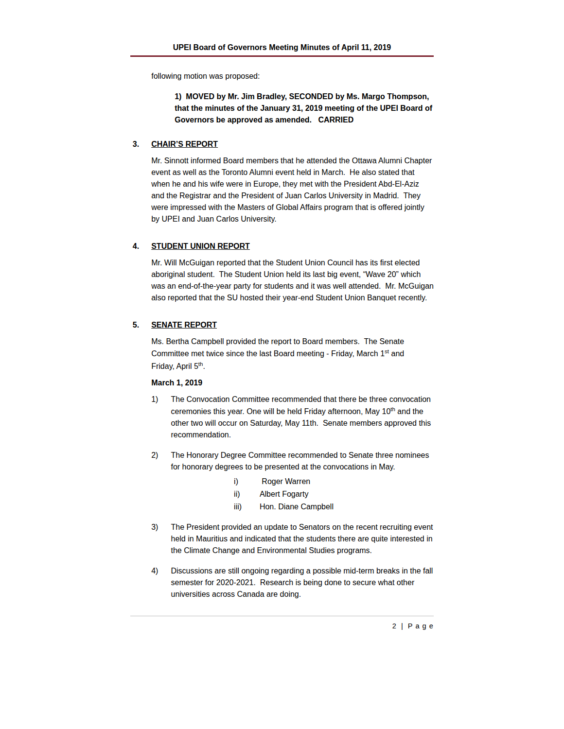UPEI Board of Governors Meeting Minutes of April 11, 2019
following motion was proposed:
1) MOVED by Mr. Jim Bradley, SECONDED by Ms. Margo Thompson, that the minutes of the January 31, 2019 meeting of the UPEI Board of Governors be approved as amended. CARRIED
3.
CHAIR’S REPORT
Mr. Sinnott informed Board members that he attended the Ottawa Alumni Chapter event as well as the Toronto Alumni event held in March. He also stated that when he and his wife were in Europe, they met with the President Abd-El-Aziz and the Registrar and the President of Juan Carlos University in Madrid. They were impressed with the Masters of Global Affairs program that is offered jointly by UPEI and Juan Carlos University.
4.
STUDENT UNION REPORT
Mr. Will McGuigan reported that the Student Union Council has its first elected aboriginal student. The Student Union held its last big event, “Wave 20” which was an end-of-the-year party for students and it was well attended. Mr. McGuigan also reported that the SU hosted their year-end Student Union Banquet recently.
5.
SENATE REPORT
Ms. Bertha Campbell provided the report to Board members. The Senate Committee met twice since the last Board meeting - Friday, March 1st and Friday, April 5th.
March 1, 2019
The Convocation Committee recommended that there be three convocation ceremonies this year. One will be held Friday afternoon, May 10th and the other two will occur on Saturday, May 11th. Senate members approved this recommendation.
The Honorary Degree Committee recommended to Senate three nominees for honorary degrees to be presented at the convocations in May.
Roger Warren
Albert Fogarty
Hon. Diane Campbell
The President provided an update to Senators on the recent recruiting event held in Mauritius and indicated that the students there are quite interested in the Climate Change and Environmental Studies programs.
Discussions are still ongoing regarding a possible mid-term breaks in the fall semester for 2020-2021. Research is being done to secure what other universities across Canada are doing.
2 | P a g e